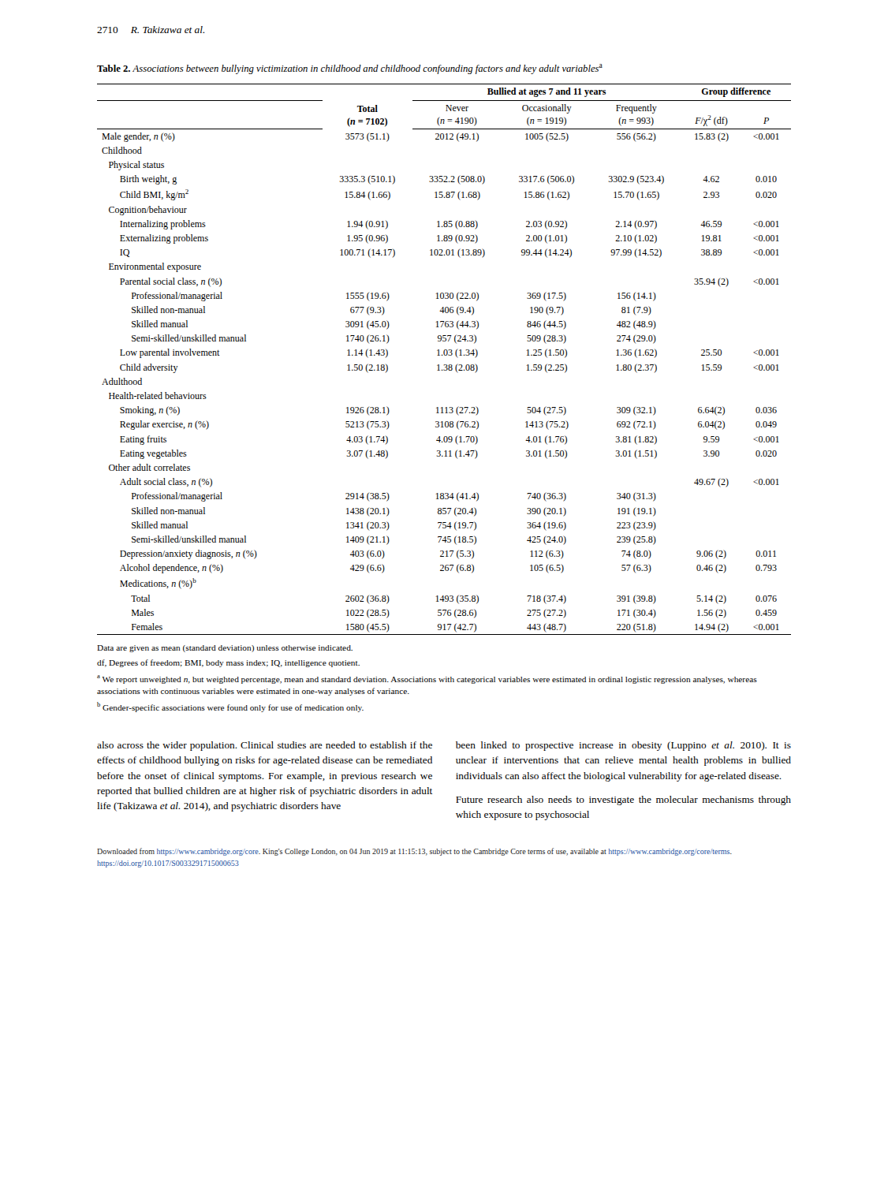2710 R. Takizawa et al.
Table 2. Associations between bullying victimization in childhood and childhood confounding factors and key adult variablesa
| | Total ( n = 7102) | Bullied at ages 7 and 11 years | Group difference |
| --- | --- | --- | --- |
| | Never ( n = 4190) | Occasionally ( n = 1919) | Frequently ( n = 993) | F /χ 2 (df) | P |
| Male gender, n (%) | 3573 (51.1) | 2012 (49.1) | 1005 (52.5) | 556 (56.2) | 15.83 (2) | <0.001 |
| Childhood | | | | | | |
| Physical status | | | | | | |
| Birth weight, g | 3335.3 (510.1) | 3352.2 (508.0) | 3317.6 (506.0) | 3302.9 (523.4) | 4.62 | 0.010 |
| Child BMI, kg/m 2 | 15.84 (1.66) | 15.87 (1.68) | 15.86 (1.62) | 15.70 (1.65) | 2.93 | 0.020 |
| Cognition/behaviour | | | | | | |
| Internalizing problems | 1.94 (0.91) | 1.85 (0.88) | 2.03 (0.92) | 2.14 (0.97) | 46.59 | <0.001 |
| Externalizing problems | 1.95 (0.96) | 1.89 (0.92) | 2.00 (1.01) | 2.10 (1.02) | 19.81 | <0.001 |
| IQ | 100.71 (14.17) | 102.01 (13.89) | 99.44 (14.24) | 97.99 (14.52) | 38.89 | <0.001 |
| Environmental exposure | | | | | | |
| Parental social class, n (%) | | | | | 35.94 (2) | <0.001 |
| Professional/managerial | 1555 (19.6) | 1030 (22.0) | 369 (17.5) | 156 (14.1) | | |
| Skilled non-manual | 677 (9.3) | 406 (9.4) | 190 (9.7) | 81 (7.9) | | |
| Skilled manual | 3091 (45.0) | 1763 (44.3) | 846 (44.5) | 482 (48.9) | | |
| Semi-skilled/unskilled manual | 1740 (26.1) | 957 (24.3) | 509 (28.3) | 274 (29.0) | | |
| Low parental involvement | 1.14 (1.43) | 1.03 (1.34) | 1.25 (1.50) | 1.36 (1.62) | 25.50 | <0.001 |
| Child adversity | 1.50 (2.18) | 1.38 (2.08) | 1.59 (2.25) | 1.80 (2.37) | 15.59 | <0.001 |
| Adulthood | | | | | | |
| Health-related behaviours | | | | | | |
| Smoking, n (%) | 1926 (28.1) | 1113 (27.2) | 504 (27.5) | 309 (32.1) | 6.64(2) | 0.036 |
| Regular exercise, n (%) | 5213 (75.3) | 3108 (76.2) | 1413 (75.2) | 692 (72.1) | 6.04(2) | 0.049 |
| Eating fruits | 4.03 (1.74) | 4.09 (1.70) | 4.01 (1.76) | 3.81 (1.82) | 9.59 | <0.001 |
| Eating vegetables | 3.07 (1.48) | 3.11 (1.47) | 3.01 (1.50) | 3.01 (1.51) | 3.90 | 0.020 |
| Other adult correlates | | | | | | |
| Adult social class, n (%) | | | | | 49.67 (2) | <0.001 |
| Professional/managerial | 2914 (38.5) | 1834 (41.4) | 740 (36.3) | 340 (31.3) | | |
| Skilled non-manual | 1438 (20.1) | 857 (20.4) | 390 (20.1) | 191 (19.1) | | |
| Skilled manual | 1341 (20.3) | 754 (19.7) | 364 (19.6) | 223 (23.9) | | |
| Semi-skilled/unskilled manual | 1409 (21.1) | 745 (18.5) | 425 (24.0) | 239 (25.8) | | |
| Depression/anxiety diagnosis, n (%) | 403 (6.0) | 217 (5.3) | 112 (6.3) | 74 (8.0) | 9.06 (2) | 0.011 |
| Alcohol dependence, n (%) | 429 (6.6) | 267 (6.8) | 105 (6.5) | 57 (6.3) | 0.46 (2) | 0.793 |
| Medications, n (%) b | | | | | | |
| Total | 2602 (36.8) | 1493 (35.8) | 718 (37.4) | 391 (39.8) | 5.14 (2) | 0.076 |
| Males | 1022 (28.5) | 576 (28.6) | 275 (27.2) | 171 (30.4) | 1.56 (2) | 0.459 |
| Females | 1580 (45.5) | 917 (42.7) | 443 (48.7) | 220 (51.8) | 14.94 (2) | <0.001 |
Data are given as mean (standard deviation) unless otherwise indicated.
df, Degrees of freedom; BMI, body mass index; IQ, intelligence quotient.
a We report unweighted n, but weighted percentage, mean and standard deviation. Associations with categorical variables were estimated in ordinal logistic regression analyses, whereas associations with continuous variables were estimated in one-way analyses of variance.
b Gender-specific associations were found only for use of medication only.
also across the wider population. Clinical studies are needed to establish if the effects of childhood bullying on risks for age-related disease can be remediated before the onset of clinical symptoms. For example, in previous research we reported that bullied children are at higher risk of psychiatric disorders in adult life (Takizawa et al. 2014), and psychiatric disorders have
been linked to prospective increase in obesity (Luppino et al. 2010). It is unclear if interventions that can relieve mental health problems in bullied individuals can also affect the biological vulnerability for age-related disease.
Future research also needs to investigate the molecular mechanisms through which exposure to psychosocial
Downloaded from https://www.cambridge.org/core. King's College London, on 04 Jun 2019 at 11:15:13, subject to the Cambridge Core terms of use, available at https://www.cambridge.org/core/terms.
https://doi.org/10.1017/S0033291715000653